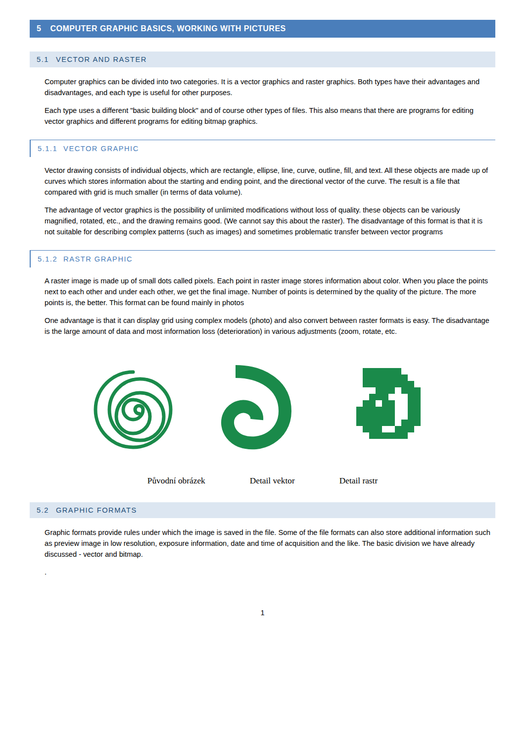5 COMPUTER GRAPHIC BASICS, WORKING WITH PICTURES
5.1 VECTOR AND RASTER
Computer graphics can be divided into two categories. It is a vector graphics and raster graphics. Both types have their advantages and disadvantages, and each type is useful for other purposes.
Each type uses a different "basic building block" and of course other types of files. This also means that there are programs for editing vector graphics and different programs for editing bitmap graphics.
5.1.1 VECTOR GRAPHIC
Vector drawing consists of individual objects, which are rectangle, ellipse, line, curve, outline, fill, and text. All these objects are made up of curves which stores information about the starting and ending point, and the directional vector of the curve. The result is a file that compared with grid is much smaller (in terms of data volume).
The advantage of vector graphics is the possibility of unlimited modifications without loss of quality. these objects can be variously magnified, rotated, etc., and the drawing remains good. (We cannot say this about the raster). The disadvantage of this format is that it is not suitable for describing complex patterns (such as images) and sometimes problematic transfer between vector programs
5.1.2 RASTR GRAPHIC
A raster image is made up of small dots called pixels. Each point in raster image stores information about color. When you place the points next to each other and under each other, we get the final image. Number of points is determined by the quality of the picture. The more points is, the better. This format can be found mainly in photos
One advantage is that it can display grid using complex models (photo) and also convert between raster formats is easy. The disadvantage is the large amount of data and most information loss (deterioration) in various adjustments (zoom, rotate, etc.
Původní obrázek Detail vektor Detail rastr
5.2 GRAPHIC FORMATS
Graphic formats provide rules under which the image is saved in the file. Some of the file formats can also store additional information such as preview image in low resolution, exposure information, date and time of acquisition and the like. The basic division we have already discussed - vector and bitmap.
.
1